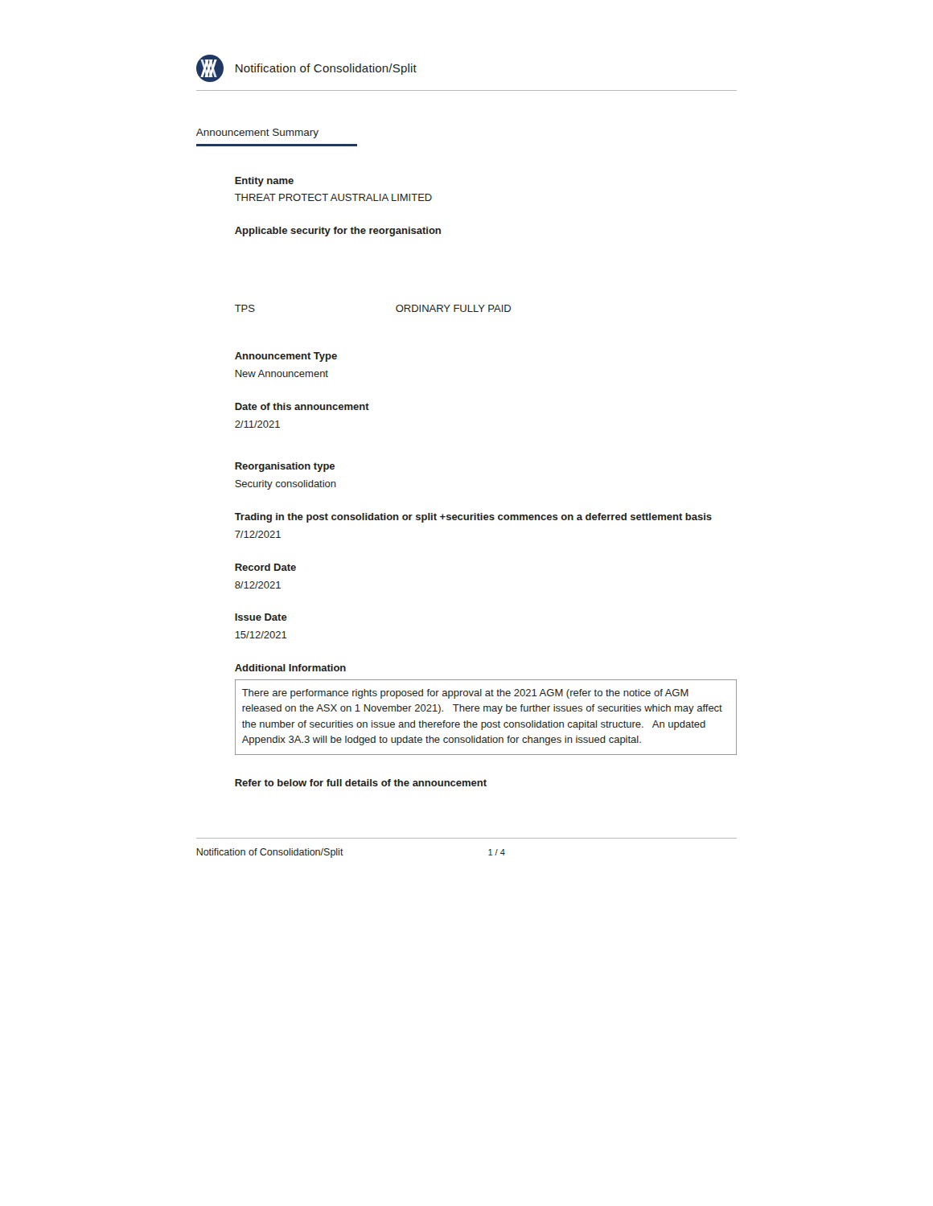Notification of Consolidation/Split
Announcement Summary
Entity name
THREAT PROTECT AUSTRALIA LIMITED
Applicable security for the reorganisation
| TPS | ORDINARY FULLY PAID |
Announcement Type
New Announcement
Date of this announcement
2/11/2021
Reorganisation type
Security consolidation
Trading in the post consolidation or split +securities commences on a deferred settlement basis
7/12/2021
Record Date
8/12/2021
Issue Date
15/12/2021
Additional Information
There are performance rights proposed for approval at the 2021 AGM (refer to the notice of AGM released on the ASX on 1 November 2021). There may be further issues of securities which may affect the number of securities on issue and therefore the post consolidation capital structure. An updated Appendix 3A.3 will be lodged to update the consolidation for changes in issued capital.
Refer to below for full details of the announcement
Notification of Consolidation/Split 1 / 4